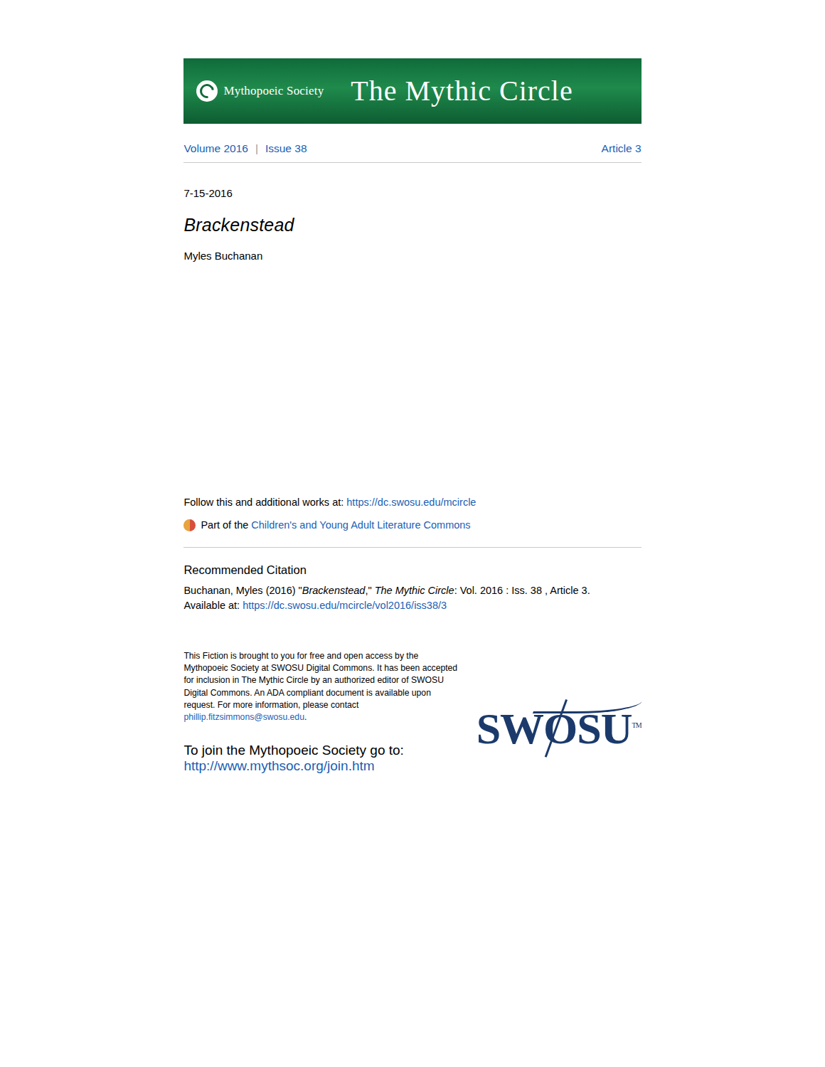Mythopoeic Society
The Mythic Circle
Volume 2016|Issue 38
Article 3
7-15-2016
Brackenstead
Myles Buchanan
Follow this and additional works at: https://dc.swosu.edu/mcircle
Part of the Children's and Young Adult Literature Commons
Recommended Citation
Buchanan, Myles (2016) "Brackenstead," The Mythic Circle: Vol. 2016 : Iss. 38 , Article 3.
Available at: https://dc.swosu.edu/mcircle/vol2016/iss38/3
This Fiction is brought to you for free and open access by the Mythopoeic Society at SWOSU Digital Commons. It has been accepted for inclusion in The Mythic Circle by an authorized editor of SWOSU Digital Commons. An ADA compliant document is available upon request. For more information, please contact phillip.fitzsimmons@swosu.edu.
To join the Mythopoeic Society go to:
http://www.mythsoc.org/join.htm
SWOSU TM